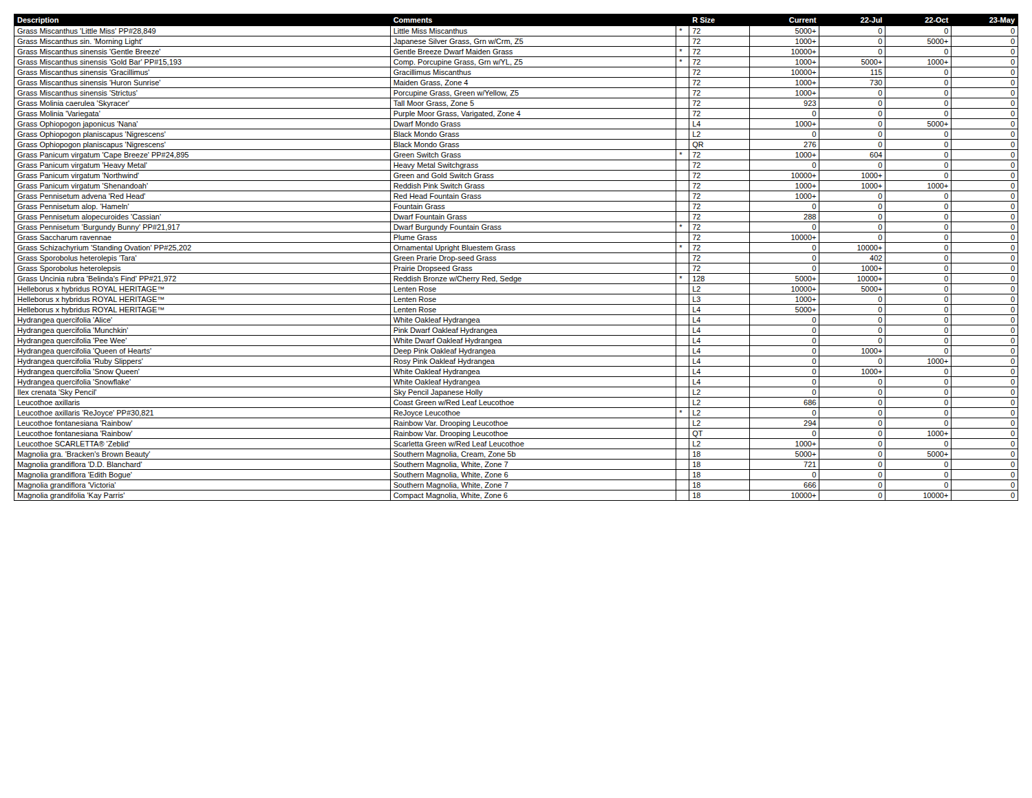| Description | Comments | | R Size | Current | 22-Jul | 22-Oct | 23-May |
| --- | --- | --- | --- | --- | --- | --- | --- |
| Grass Miscanthus 'Little Miss' PP#28,849 | Little Miss Miscanthus | * | 72 | 5000+ | 0 | 0 | 0 |
| Grass Miscanthus sin. 'Morning Light' | Japanese Silver Grass, Grn w/Crm, Z5 | | 72 | 1000+ | 0 | 5000+ | 0 |
| Grass Miscanthus sinensis 'Gentle Breeze' | Gentle Breeze Dwarf Maiden Grass | * | 72 | 10000+ | 0 | 0 | 0 |
| Grass Miscanthus sinensis 'Gold Bar' PP#15,193 | Comp. Porcupine Grass, Grn w/YL, Z5 | * | 72 | 1000+ | 5000+ | 1000+ | 0 |
| Grass Miscanthus sinensis 'Gracillimus' | Gracillimus Miscanthus | | 72 | 10000+ | 115 | 0 | 0 |
| Grass Miscanthus sinensis 'Huron Sunrise' | Maiden Grass, Zone 4 | | 72 | 1000+ | 730 | 0 | 0 |
| Grass Miscanthus sinensis 'Strictus' | Porcupine Grass, Green w/Yellow, Z5 | | 72 | 1000+ | 0 | 0 | 0 |
| Grass Molinia caerulea 'Skyracer' | Tall Moor Grass, Zone 5 | | 72 | 923 | 0 | 0 | 0 |
| Grass Molinia 'Variegata' | Purple Moor Grass, Varigated, Zone 4 | | 72 | 0 | 0 | 0 | 0 |
| Grass Ophiopogon japonicus 'Nana' | Dwarf Mondo Grass | | L4 | 1000+ | 0 | 5000+ | 0 |
| Grass Ophiopogon planiscapus 'Nigrescens' | Black Mondo Grass | | L2 | 0 | 0 | 0 | 0 |
| Grass Ophiopogon planiscapus 'Nigrescens' | Black Mondo Grass | | QR | 276 | 0 | 0 | 0 |
| Grass Panicum virgatum 'Cape Breeze' PP#24,895 | Green Switch Grass | * | 72 | 1000+ | 604 | 0 | 0 |
| Grass Panicum virgatum 'Heavy Metal' | Heavy Metal Switchgrass | | 72 | 0 | 0 | 0 | 0 |
| Grass Panicum virgatum 'Northwind' | Green and Gold Switch Grass | | 72 | 10000+ | 1000+ | 0 | 0 |
| Grass Panicum virgatum 'Shenandoah' | Reddish Pink Switch Grass | | 72 | 1000+ | 1000+ | 1000+ | 0 |
| Grass Pennisetum advena 'Red Head' | Red Head Fountain Grass | | 72 | 1000+ | 0 | 0 | 0 |
| Grass Pennisetum alop. 'Hameln' | Fountain Grass | | 72 | 0 | 0 | 0 | 0 |
| Grass Pennisetum alopecuroides 'Cassian' | Dwarf Fountain Grass | | 72 | 288 | 0 | 0 | 0 |
| Grass Pennisetum 'Burgundy Bunny' PP#21,917 | Dwarf Burgundy Fountain Grass | * | 72 | 0 | 0 | 0 | 0 |
| Grass Saccharum ravennae | Plume Grass | | 72 | 10000+ | 0 | 0 | 0 |
| Grass Schizachyrium 'Standing Ovation' PP#25,202 | Ornamental Upright Bluestem Grass | * | 72 | 0 | 10000+ | 0 | 0 |
| Grass Sporobolus heterolepis 'Tara' | Green Prarie Drop-seed Grass | | 72 | 0 | 402 | 0 | 0 |
| Grass Sporobolus heterolepsis | Prairie Dropseed Grass | | 72 | 0 | 1000+ | 0 | 0 |
| Grass Uncinia rubra 'Belinda's Find' PP#21,972 | Reddish Bronze w/Cherry Red, Sedge | * | 128 | 5000+ | 10000+ | 0 | 0 |
| Helleborus x hybridus ROYAL HERITAGE™ | Lenten Rose | | L2 | 10000+ | 5000+ | 0 | 0 |
| Helleborus x hybridus ROYAL HERITAGE™ | Lenten Rose | | L3 | 1000+ | 0 | 0 | 0 |
| Helleborus x hybridus ROYAL HERITAGE™ | Lenten Rose | | L4 | 5000+ | 0 | 0 | 0 |
| Hydrangea quercifolia 'Alice' | White Oakleaf Hydrangea | | L4 | 0 | 0 | 0 | 0 |
| Hydrangea quercifolia 'Munchkin' | Pink Dwarf Oakleaf Hydrangea | | L4 | 0 | 0 | 0 | 0 |
| Hydrangea quercifolia 'Pee Wee' | White Dwarf Oakleaf Hydrangea | | L4 | 0 | 0 | 0 | 0 |
| Hydrangea quercifolia 'Queen of Hearts' | Deep Pink Oakleaf Hydrangea | | L4 | 0 | 1000+ | 0 | 0 |
| Hydrangea quercifolia 'Ruby Slippers' | Rosy Pink Oakleaf Hydrangea | | L4 | 0 | 0 | 1000+ | 0 |
| Hydrangea quercifolia 'Snow Queen' | White Oakleaf Hydrangea | | L4 | 0 | 1000+ | 0 | 0 |
| Hydrangea quercifolia 'Snowflake' | White Oakleaf Hydrangea | | L4 | 0 | 0 | 0 | 0 |
| Ilex crenata 'Sky Pencil' | Sky Pencil Japanese Holly | | L2 | 0 | 0 | 0 | 0 |
| Leucothoe axillaris | Coast Green w/Red Leaf Leucothoe | | L2 | 686 | 0 | 0 | 0 |
| Leucothoe axillaris 'ReJoyce' PP#30,821 | ReJoyce Leucothoe | * | L2 | 0 | 0 | 0 | 0 |
| Leucothoe fontanesiana 'Rainbow' | Rainbow Var. Drooping Leucothoe | | L2 | 294 | 0 | 0 | 0 |
| Leucothoe fontanesiana 'Rainbow' | Rainbow Var. Drooping Leucothoe | | QT | 0 | 0 | 1000+ | 0 |
| Leucothoe SCARLETTA® 'Zeblid' | Scarletta Green w/Red Leaf Leucothoe | | L2 | 1000+ | 0 | 0 | 0 |
| Magnolia gra. 'Bracken's Brown Beauty' | Southern Magnolia, Cream, Zone 5b | | 18 | 5000+ | 0 | 5000+ | 0 |
| Magnolia grandiflora 'D.D. Blanchard' | Southern Magnolia, White, Zone 7 | | 18 | 721 | 0 | 0 | 0 |
| Magnolia grandiflora 'Edith Bogue' | Southern Magnolia, White, Zone 6 | | 18 | 0 | 0 | 0 | 0 |
| Magnolia grandiflora 'Victoria' | Southern Magnolia, White, Zone 7 | | 18 | 666 | 0 | 0 | 0 |
| Magnolia grandifolia 'Kay Parris' | Compact Magnolia, White, Zone 6 | | 18 | 10000+ | 0 | 10000+ | 0 |